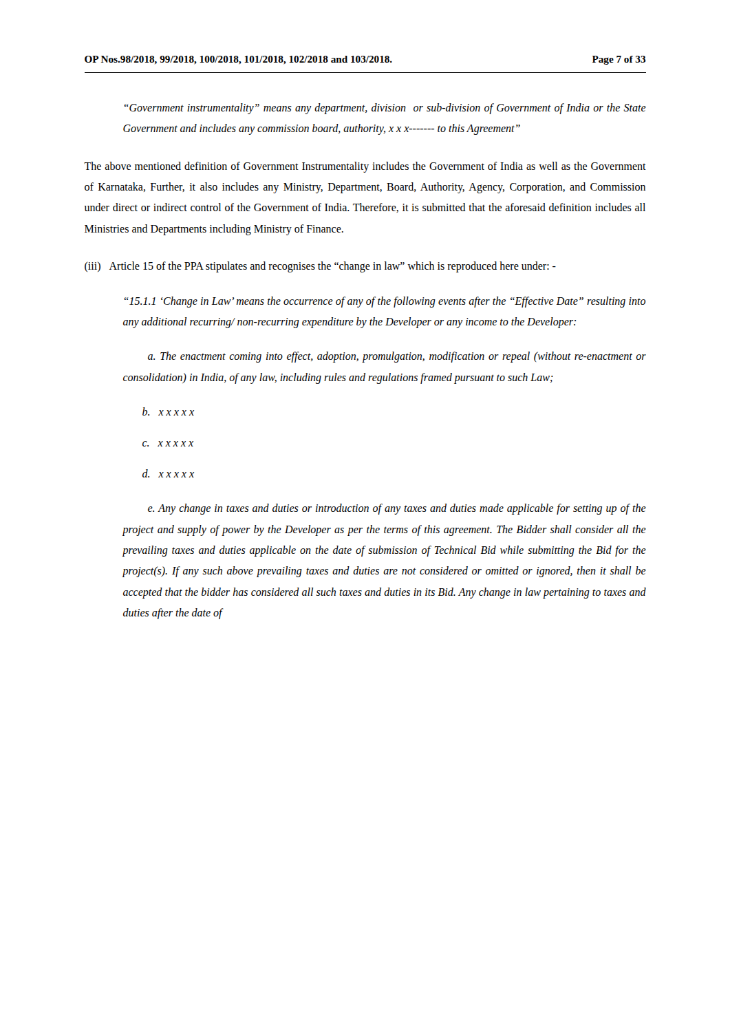OP Nos.98/2018, 99/2018, 100/2018, 101/2018, 102/2018 and 103/2018. Page 7 of 33
“Government instrumentality” means any department, division or sub-division of Government of India or the State Government and includes any commission board, authority, x x x------- to this Agreement”
The above mentioned definition of Government Instrumentality includes the Government of India as well as the Government of Karnataka, Further, it also includes any Ministry, Department, Board, Authority, Agency, Corporation, and Commission under direct or indirect control of the Government of India. Therefore, it is submitted that the aforesaid definition includes all Ministries and Departments including Ministry of Finance.
(iii) Article 15 of the PPA stipulates and recognises the “change in law” which is reproduced here under: -
“15.1.1 ‘Change in Law’ means the occurrence of any of the following events after the “Effective Date” resulting into any additional recurring/ non-recurring expenditure by the Developer or any income to the Developer:
a. The enactment coming into effect, adoption, promulgation, modification or repeal (without re-enactment or consolidation) in India, of any law, including rules and regulations framed pursuant to such Law;
b. x x x x x
c. x x x x x
d. x x x x x
e. Any change in taxes and duties or introduction of any taxes and duties made applicable for setting up of the project and supply of power by the Developer as per the terms of this agreement. The Bidder shall consider all the prevailing taxes and duties applicable on the date of submission of Technical Bid while submitting the Bid for the project(s). If any such above prevailing taxes and duties are not considered or omitted or ignored, then it shall be accepted that the bidder has considered all such taxes and duties in its Bid. Any change in law pertaining to taxes and duties after the date of